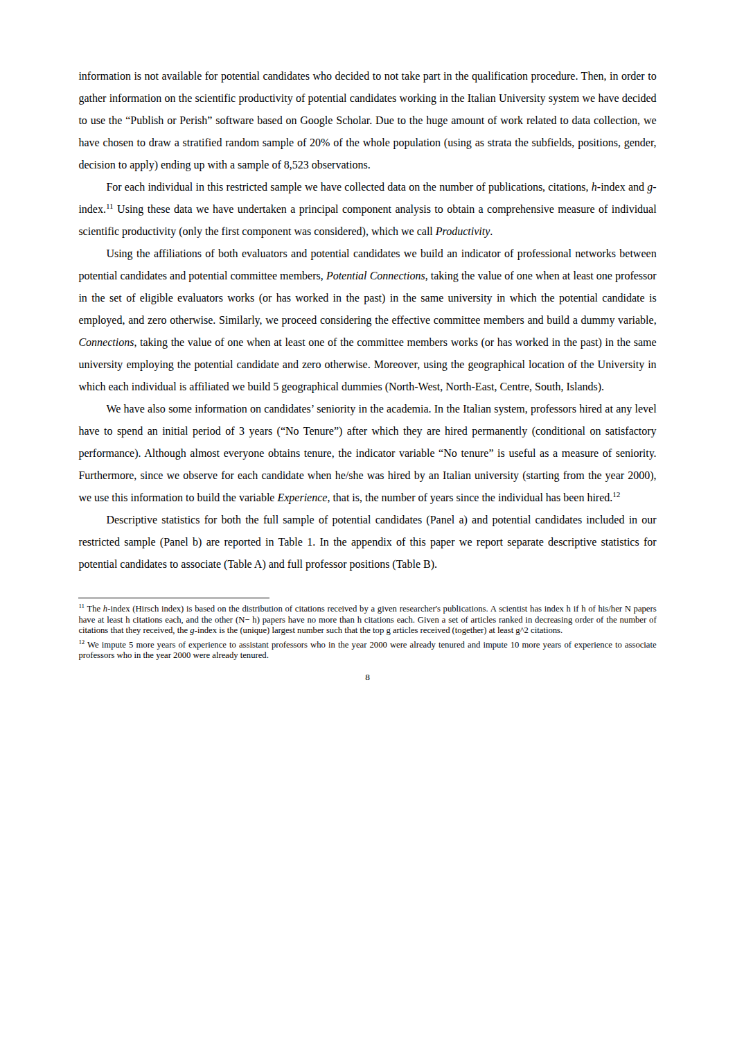information is not available for potential candidates who decided to not take part in the qualification procedure. Then, in order to gather information on the scientific productivity of potential candidates working in the Italian University system we have decided to use the “Publish or Perish” software based on Google Scholar. Due to the huge amount of work related to data collection, we have chosen to draw a stratified random sample of 20% of the whole population (using as strata the subfields, positions, gender, decision to apply) ending up with a sample of 8,523 observations.
For each individual in this restricted sample we have collected data on the number of publications, citations, h-index and g-index.11 Using these data we have undertaken a principal component analysis to obtain a comprehensive measure of individual scientific productivity (only the first component was considered), which we call Productivity.
Using the affiliations of both evaluators and potential candidates we build an indicator of professional networks between potential candidates and potential committee members, Potential Connections, taking the value of one when at least one professor in the set of eligible evaluators works (or has worked in the past) in the same university in which the potential candidate is employed, and zero otherwise. Similarly, we proceed considering the effective committee members and build a dummy variable, Connections, taking the value of one when at least one of the committee members works (or has worked in the past) in the same university employing the potential candidate and zero otherwise. Moreover, using the geographical location of the University in which each individual is affiliated we build 5 geographical dummies (North-West, North-East, Centre, South, Islands).
We have also some information on candidates’ seniority in the academia. In the Italian system, professors hired at any level have to spend an initial period of 3 years (“No Tenure”) after which they are hired permanently (conditional on satisfactory performance). Although almost everyone obtains tenure, the indicator variable “No tenure” is useful as a measure of seniority. Furthermore, since we observe for each candidate when he/she was hired by an Italian university (starting from the year 2000), we use this information to build the variable Experience, that is, the number of years since the individual has been hired.12
Descriptive statistics for both the full sample of potential candidates (Panel a) and potential candidates included in our restricted sample (Panel b) are reported in Table 1. In the appendix of this paper we report separate descriptive statistics for potential candidates to associate (Table A) and full professor positions (Table B).
11 The h-index (Hirsch index) is based on the distribution of citations received by a given researcher's publications. A scientist has index h if h of his/her N papers have at least h citations each, and the other (N− h) papers have no more than h citations each. Given a set of articles ranked in decreasing order of the number of citations that they received, the g-index is the (unique) largest number such that the top g articles received (together) at least g^2 citations.
12 We impute 5 more years of experience to assistant professors who in the year 2000 were already tenured and impute 10 more years of experience to associate professors who in the year 2000 were already tenured.
8